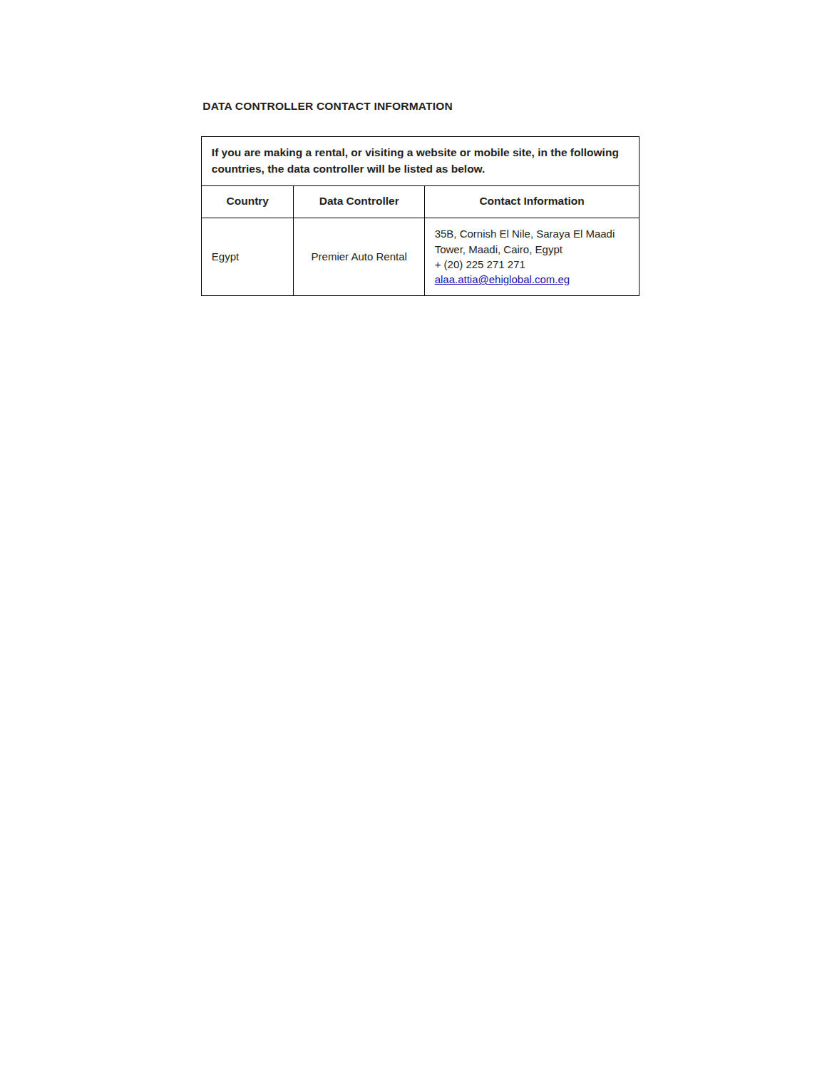DATA CONTROLLER CONTACT INFORMATION
| If you are making a rental, or visiting a website or mobile site, in the following countries, the data controller will be listed as below. |
| Country | Data Controller | Contact Information |
| Egypt | Premier Auto Rental | 35B, Cornish El Nile, Saraya El Maadi Tower, Maadi, Cairo, Egypt + (20) 225 271 271 alaa.attia@ehiglobal.com.eg |